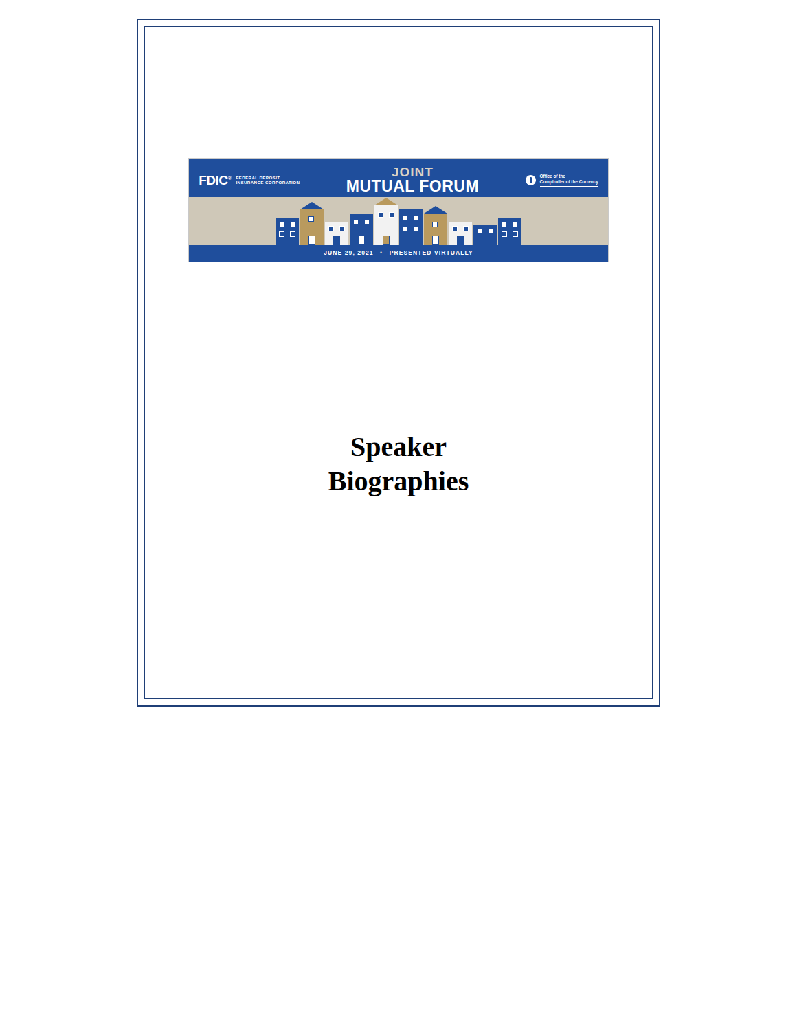FDIC® Federal Deposit
Insurance Corporation
JOINT
MUTUAL FORUM
Office of the
Comptroller of the Currency
JUNE 29, 2021 • PRESENTED VIRTUALLY
Speaker
Biographies